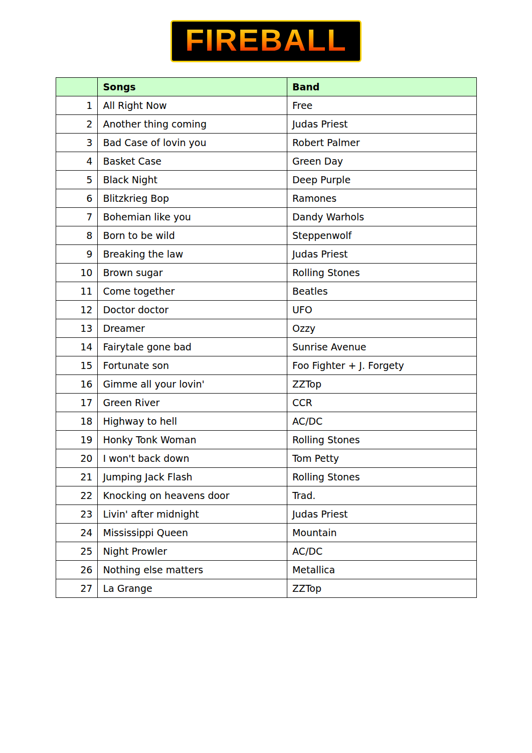Fireball
| | Songs | Band |
| --- | --- | --- |
| 1 | All Right Now | Free |
| 2 | Another thing coming | Judas Priest |
| 3 | Bad Case of lovin you | Robert Palmer |
| 4 | Basket Case | Green Day |
| 5 | Black Night | Deep Purple |
| 6 | Blitzkrieg Bop | Ramones |
| 7 | Bohemian like you | Dandy Warhols |
| 8 | Born to be wild | Steppenwolf |
| 9 | Breaking the law | Judas Priest |
| 10 | Brown sugar | Rolling Stones |
| 11 | Come together | Beatles |
| 12 | Doctor doctor | UFO |
| 13 | Dreamer | Ozzy |
| 14 | Fairytale gone bad | Sunrise Avenue |
| 15 | Fortunate son | Foo Fighter + J. Forgety |
| 16 | Gimme all your lovin' | ZZTop |
| 17 | Green River | CCR |
| 18 | Highway to hell | AC/DC |
| 19 | Honky Tonk Woman | Rolling Stones |
| 20 | I won't back down | Tom Petty |
| 21 | Jumping Jack Flash | Rolling Stones |
| 22 | Knocking on heavens door | Trad. |
| 23 | Livin' after midnight | Judas Priest |
| 24 | Mississippi Queen | Mountain |
| 25 | Night Prowler | AC/DC |
| 26 | Nothing else matters | Metallica |
| 27 | La Grange | ZZTop |